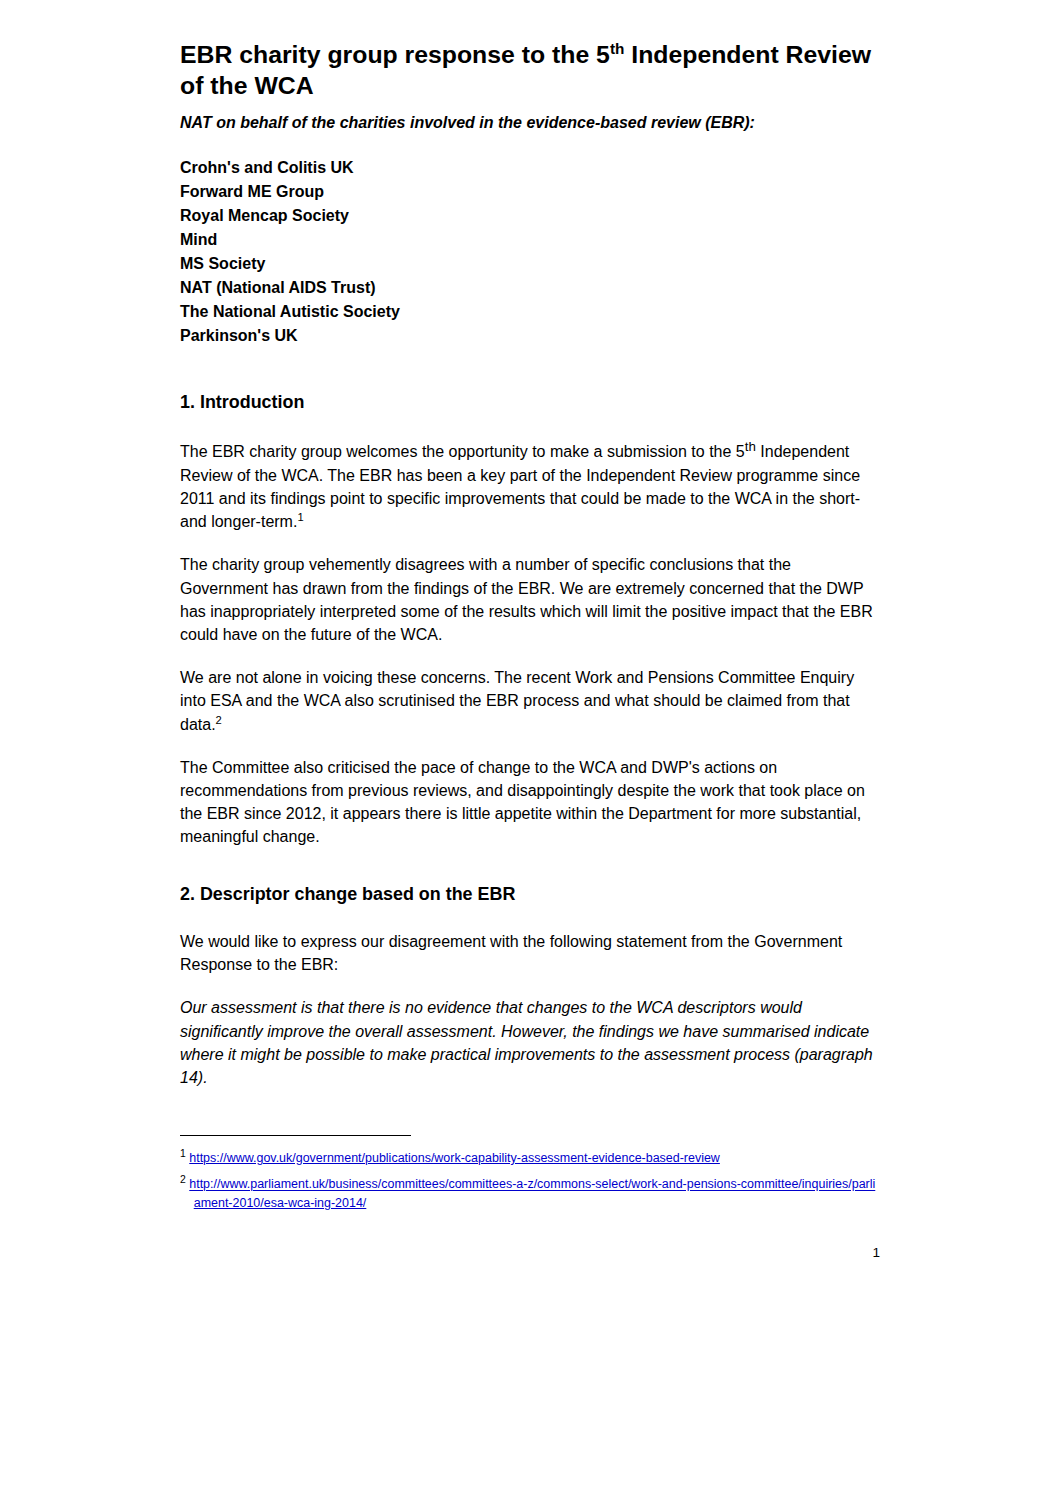EBR charity group response to the 5th Independent Review of the WCA
NAT on behalf of the charities involved in the evidence-based review (EBR):
Crohn's and Colitis UK
Forward ME Group
Royal Mencap Society
Mind
MS Society
NAT (National AIDS Trust)
The National Autistic Society
Parkinson's UK
1. Introduction
The EBR charity group welcomes the opportunity to make a submission to the 5th Independent Review of the WCA. The EBR has been a key part of the Independent Review programme since 2011 and its findings point to specific improvements that could be made to the WCA in the short- and longer-term.1
The charity group vehemently disagrees with a number of specific conclusions that the Government has drawn from the findings of the EBR. We are extremely concerned that the DWP has inappropriately interpreted some of the results which will limit the positive impact that the EBR could have on the future of the WCA.
We are not alone in voicing these concerns. The recent Work and Pensions Committee Enquiry into ESA and the WCA also scrutinised the EBR process and what should be claimed from that data.2
The Committee also criticised the pace of change to the WCA and DWP's actions on recommendations from previous reviews, and disappointingly despite the work that took place on the EBR since 2012, it appears there is little appetite within the Department for more substantial, meaningful change.
2. Descriptor change based on the EBR
We would like to express our disagreement with the following statement from the Government Response to the EBR:
Our assessment is that there is no evidence that changes to the WCA descriptors would significantly improve the overall assessment. However, the findings we have summarised indicate where it might be possible to make practical improvements to the assessment process (paragraph 14).
1 https://www.gov.uk/government/publications/work-capability-assessment-evidence-based-review
2 http://www.parliament.uk/business/committees/committees-a-z/commons-select/work-and-pensions-committee/inquiries/parliament-2010/esa-wca-ing-2014/
1